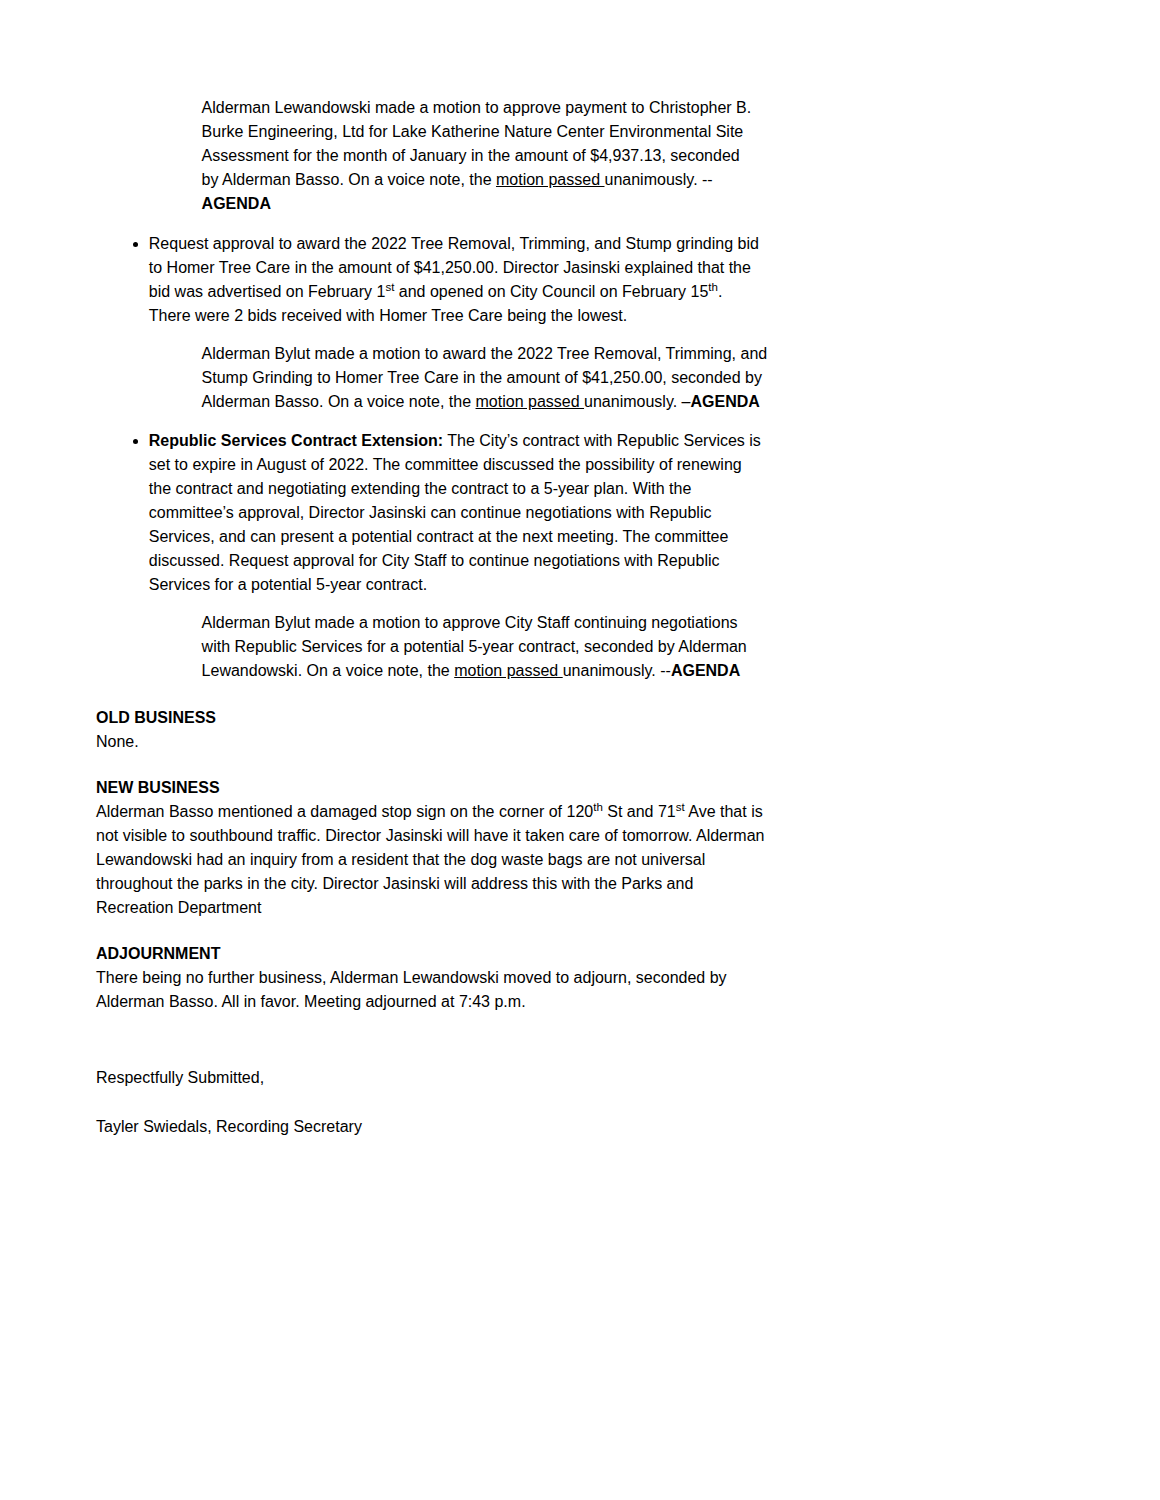Alderman Lewandowski made a motion to approve payment to Christopher B. Burke Engineering, Ltd for Lake Katherine Nature Center Environmental Site Assessment for the month of January in the amount of $4,937.13, seconded by Alderman Basso. On a voice note, the motion passed unanimously. -- AGENDA
Request approval to award the 2022 Tree Removal, Trimming, and Stump grinding bid to Homer Tree Care in the amount of $41,250.00. Director Jasinski explained that the bid was advertised on February 1st and opened on City Council on February 15th. There were 2 bids received with Homer Tree Care being the lowest.
Alderman Bylut made a motion to award the 2022 Tree Removal, Trimming, and Stump Grinding to Homer Tree Care in the amount of $41,250.00, seconded by Alderman Basso. On a voice note, the motion passed unanimously. –AGENDA
Republic Services Contract Extension: The City’s contract with Republic Services is set to expire in August of 2022. The committee discussed the possibility of renewing the contract and negotiating extending the contract to a 5-year plan. With the committee’s approval, Director Jasinski can continue negotiations with Republic Services, and can present a potential contract at the next meeting. The committee discussed. Request approval for City Staff to continue negotiations with Republic Services for a potential 5-year contract.
Alderman Bylut made a motion to approve City Staff continuing negotiations with Republic Services for a potential 5-year contract, seconded by Alderman Lewandowski. On a voice note, the motion passed unanimously. --AGENDA
OLD BUSINESS
None.
NEW BUSINESS
Alderman Basso mentioned a damaged stop sign on the corner of 120th St and 71st Ave that is not visible to southbound traffic. Director Jasinski will have it taken care of tomorrow. Alderman Lewandowski had an inquiry from a resident that the dog waste bags are not universal throughout the parks in the city. Director Jasinski will address this with the Parks and Recreation Department
ADJOURNMENT
There being no further business, Alderman Lewandowski moved to adjourn, seconded by Alderman Basso. All in favor. Meeting adjourned at 7:43 p.m.
Respectfully Submitted,
Tayler Swiedals, Recording Secretary